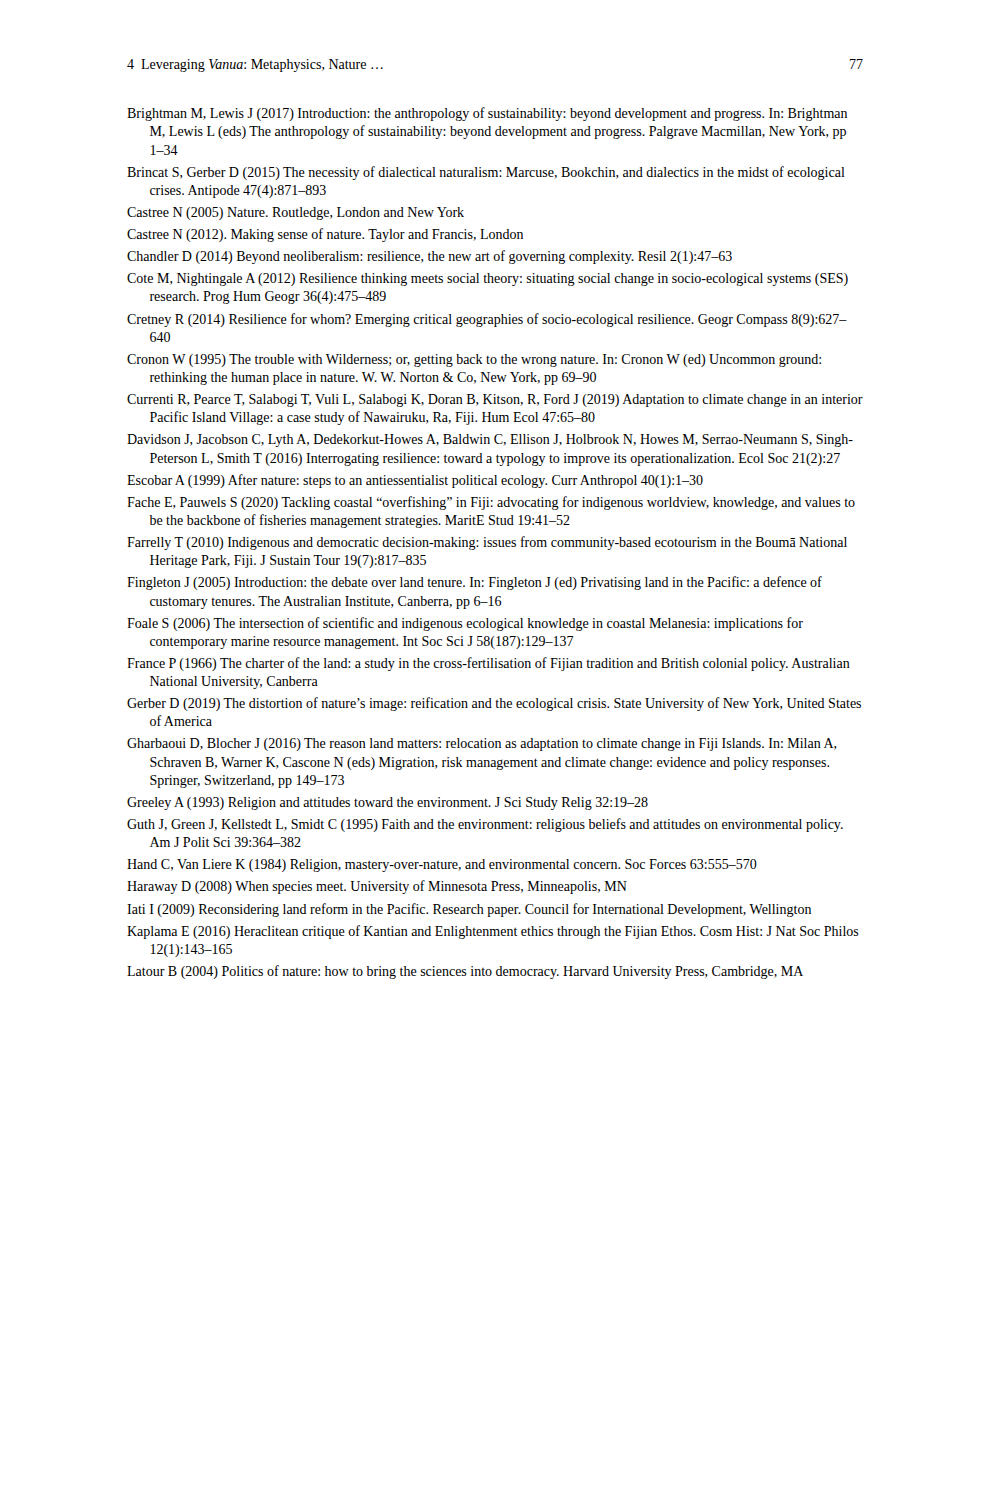4 Leveraging Vanua: Metaphysics, Nature … 77
Brightman M, Lewis J (2017) Introduction: the anthropology of sustainability: beyond development and progress. In: Brightman M, Lewis L (eds) The anthropology of sustainability: beyond development and progress. Palgrave Macmillan, New York, pp 1–34
Brincat S, Gerber D (2015) The necessity of dialectical naturalism: Marcuse, Bookchin, and dialectics in the midst of ecological crises. Antipode 47(4):871–893
Castree N (2005) Nature. Routledge, London and New York
Castree N (2012). Making sense of nature. Taylor and Francis, London
Chandler D (2014) Beyond neoliberalism: resilience, the new art of governing complexity. Resil 2(1):47–63
Cote M, Nightingale A (2012) Resilience thinking meets social theory: situating social change in socio-ecological systems (SES) research. Prog Hum Geogr 36(4):475–489
Cretney R (2014) Resilience for whom? Emerging critical geographies of socio-ecological resilience. Geogr Compass 8(9):627–640
Cronon W (1995) The trouble with Wilderness; or, getting back to the wrong nature. In: Cronon W (ed) Uncommon ground: rethinking the human place in nature. W. W. Norton & Co, New York, pp 69–90
Currenti R, Pearce T, Salabogi T, Vuli L, Salabogi K, Doran B, Kitson, R, Ford J (2019) Adaptation to climate change in an interior Pacific Island Village: a case study of Nawairuku, Ra, Fiji. Hum Ecol 47:65–80
Davidson J, Jacobson C, Lyth A, Dedekorkut-Howes A, Baldwin C, Ellison J, Holbrook N, Howes M, Serrao-Neumann S, Singh-Peterson L, Smith T (2016) Interrogating resilience: toward a typology to improve its operationalization. Ecol Soc 21(2):27
Escobar A (1999) After nature: steps to an antiessentialist political ecology. Curr Anthropol 40(1):1–30
Fache E, Pauwels S (2020) Tackling coastal “overfishing” in Fiji: advocating for indigenous worldview, knowledge, and values to be the backbone of fisheries management strategies. MaritE Stud 19:41–52
Farrelly T (2010) Indigenous and democratic decision-making: issues from community-based ecotourism in the Boumā National Heritage Park, Fiji. J Sustain Tour 19(7):817–835
Fingleton J (2005) Introduction: the debate over land tenure. In: Fingleton J (ed) Privatising land in the Pacific: a defence of customary tenures. The Australian Institute, Canberra, pp 6–16
Foale S (2006) The intersection of scientific and indigenous ecological knowledge in coastal Melanesia: implications for contemporary marine resource management. Int Soc Sci J 58(187):129–137
France P (1966) The charter of the land: a study in the cross-fertilisation of Fijian tradition and British colonial policy. Australian National University, Canberra
Gerber D (2019) The distortion of nature’s image: reification and the ecological crisis. State University of New York, United States of America
Gharbaoui D, Blocher J (2016) The reason land matters: relocation as adaptation to climate change in Fiji Islands. In: Milan A, Schraven B, Warner K, Cascone N (eds) Migration, risk management and climate change: evidence and policy responses. Springer, Switzerland, pp 149–173
Greeley A (1993) Religion and attitudes toward the environment. J Sci Study Relig 32:19–28
Guth J, Green J, Kellstedt L, Smidt C (1995) Faith and the environment: religious beliefs and attitudes on environmental policy. Am J Polit Sci 39:364–382
Hand C, Van Liere K (1984) Religion, mastery-over-nature, and environmental concern. Soc Forces 63:555–570
Haraway D (2008) When species meet. University of Minnesota Press, Minneapolis, MN
Iati I (2009) Reconsidering land reform in the Pacific. Research paper. Council for International Development, Wellington
Kaplama E (2016) Heraclitean critique of Kantian and Enlightenment ethics through the Fijian Ethos. Cosm Hist: J Nat Soc Philos 12(1):143–165
Latour B (2004) Politics of nature: how to bring the sciences into democracy. Harvard University Press, Cambridge, MA